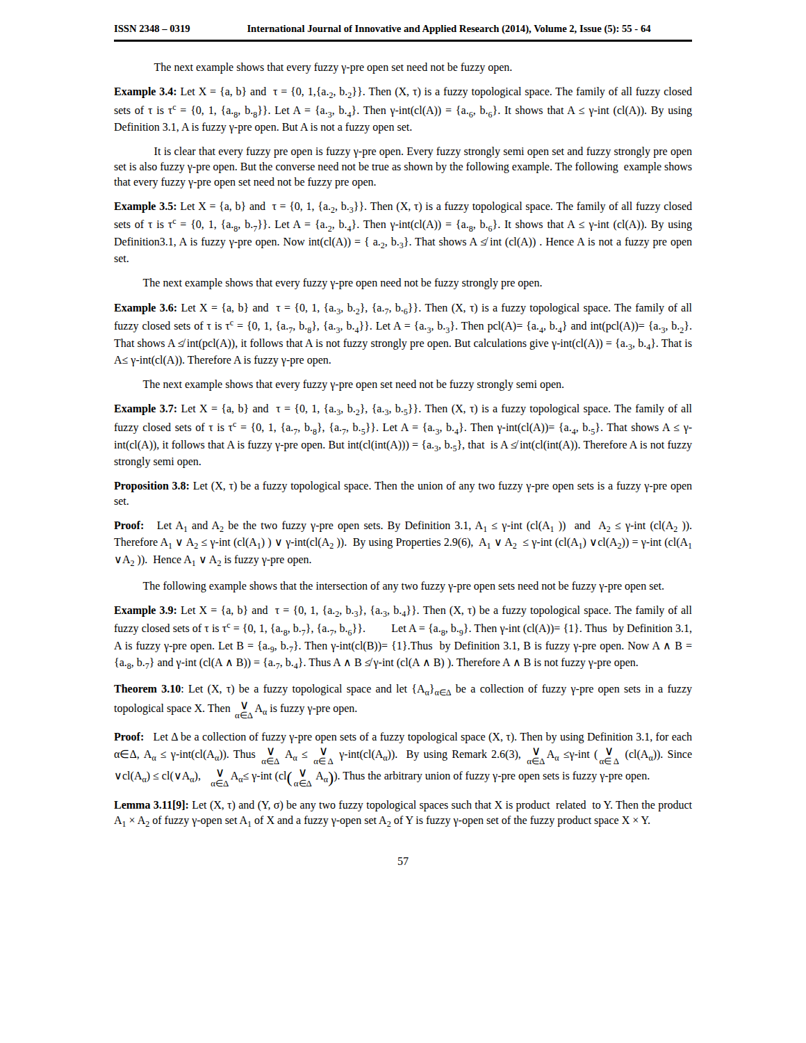| ISSN 2348 – 0319 | International Journal of Innovative and Applied Research (2014), Volume 2, Issue (5): 55 - 64 |
The next example shows that every fuzzy γ-pre open set need not be fuzzy open.
Example 3.4: Let X = {a, b} and τ = {0, 1,{a.2, b.2}}. Then (X, τ) is a fuzzy topological space. The family of all fuzzy closed sets of τ is τc = {0, 1, {a.8, b.8}}. Let A = {a.3, b.4}. Then γ-int(cl(A)) = {a.6, b.6}. It shows that A ≤ γ-int (cl(A)). By using Definition 3.1, A is fuzzy γ-pre open. But A is not a fuzzy open set.
It is clear that every fuzzy pre open is fuzzy γ-pre open. Every fuzzy strongly semi open set and fuzzy strongly pre open set is also fuzzy γ-pre open. But the converse need not be true as shown by the following example. The following example shows that every fuzzy γ-pre open set need not be fuzzy pre open.
Example 3.5: Let X = {a, b} and τ = {0, 1, {a.2, b.3}}. Then (X, τ) is a fuzzy topological space. The family of all fuzzy closed sets of τ is τc = {0, 1, {a.8, b.7}}. Let A = {a.2, b.4}. Then γ-int(cl(A)) = {a.8, b.6}. It shows that A ≤ γ-int (cl(A)). By using Definition3.1, A is fuzzy γ-pre open. Now int(cl(A)) = { a.2, b.3}. That shows A ≰ int (cl(A)) . Hence A is not a fuzzy pre open set.
The next example shows that every fuzzy γ-pre open need not be fuzzy strongly pre open.
Example 3.6: Let X = {a, b} and τ = {0, 1, {a.3, b.2}, {a.7, b.6}}. Then (X, τ) is a fuzzy topological space. The family of all fuzzy closed sets of τ is τc = {0, 1, {a.7, b.8}, {a.3, b.4}}. Let A = {a.3, b.3}. Then pcl(A)= {a.4, b.4} and int(pcl(A))= {a.3, b.2}. That shows A ≰ int(pcl(A)), it follows that A is not fuzzy strongly pre open. But calculations give γ-int(cl(A)) = {a.3, b.4}. That is A≤ γ-int(cl(A)). Therefore A is fuzzy γ-pre open.
The next example shows that every fuzzy γ-pre open set need not be fuzzy strongly semi open.
Example 3.7: Let X = {a, b} and τ = {0, 1, {a.3, b.2}, {a.3, b.5}}. Then (X, τ) is a fuzzy topological space. The family of all fuzzy closed sets of τ is τc = {0, 1, {a.7, b.8}, {a.7, b.5}}. Let A = {a.3, b.4}. Then γ-int(cl(A))= {a.4, b.5}. That shows A ≤ γ-int(cl(A)), it follows that A is fuzzy γ-pre open. But int(cl(int(A))) = {a.3, b.5}, that is A ≰ int(cl(int(A)). Therefore A is not fuzzy strongly semi open.
Proposition 3.8: Let (X, τ) be a fuzzy topological space. Then the union of any two fuzzy γ-pre open sets is a fuzzy γ-pre open set.
Proof: Let A1 and A2 be the two fuzzy γ-pre open sets. By Definition 3.1, A1 ≤ γ-int (cl(A1 )) and A2 ≤ γ-int (cl(A2 )). Therefore A1 ∨ A2 ≤ γ-int (cl(A1) ) ∨ γ-int(cl(A2 )). By using Properties 2.9(6), A1 ∨ A2 ≤ γ-int (cl(A1) ∨cl(A2)) = γ-int (cl(A1 ∨A2 )). Hence A1 ∨ A2 is fuzzy γ-pre open.
The following example shows that the intersection of any two fuzzy γ-pre open sets need not be fuzzy γ-pre open set.
Example 3.9: Let X = {a, b} and τ = {0, 1, {a.2, b.3}, {a.3, b.4}}. Then (X, τ) be a fuzzy topological space. The family of all fuzzy closed sets of τ is τc = {0, 1, {a.8, b.7}, {a.7, b.6}}. Let A = {a.8, b.9}. Then γ-int (cl(A))= {1}. Thus by Definition 3.1, A is fuzzy γ-pre open. Let B = {a.9, b.7}. Then γ-int(cl(B))= {1}.Thus by Definition 3.1, B is fuzzy γ-pre open. Now A ∧ B = {a.8, b.7} and γ-int (cl(A ∧ B)) = {a.7, b.4}. Thus A ∧ B ≰ γ-int (cl(A ∧ B) ). Therefore A ∧ B is not fuzzy γ-pre open.
Theorem 3.10: Let (X, τ) be a fuzzy topological space and let {Aα}α∈Δ be a collection of fuzzy γ-pre open sets in a fuzzy topological space X. Then ∨α∈ΔAα is fuzzy γ-pre open.
Proof: Let Δ be a collection of fuzzy γ-pre open sets of a fuzzy topological space (X, τ). Then by using Definition 3.1, for each α∈Δ, Aα ≤ γ-int(cl(Aα)). Thus ∨α∈Δ Aα ≤ ∨α∈ Δ γ-int(cl(Aα)). By using Remark 2.6(3), ∨α∈ΔAα ≤γ-int (∨α∈ Δ (cl(Aα)). Since ∨cl(Aα) ≤ cl(∨Aα), ∨α∈ΔAα≤ γ-int (cl(∨α∈Δ Aα)). Thus the arbitrary union of fuzzy γ-pre open sets is fuzzy γ-pre open.
Lemma 3.11[9]: Let (X, τ) and (Y, σ) be any two fuzzy topological spaces such that X is product related to Y. Then the product A1 × A2 of fuzzy γ-open set A1 of X and a fuzzy γ-open set A2 of Y is fuzzy γ-open set of the fuzzy product space X × Y.
57